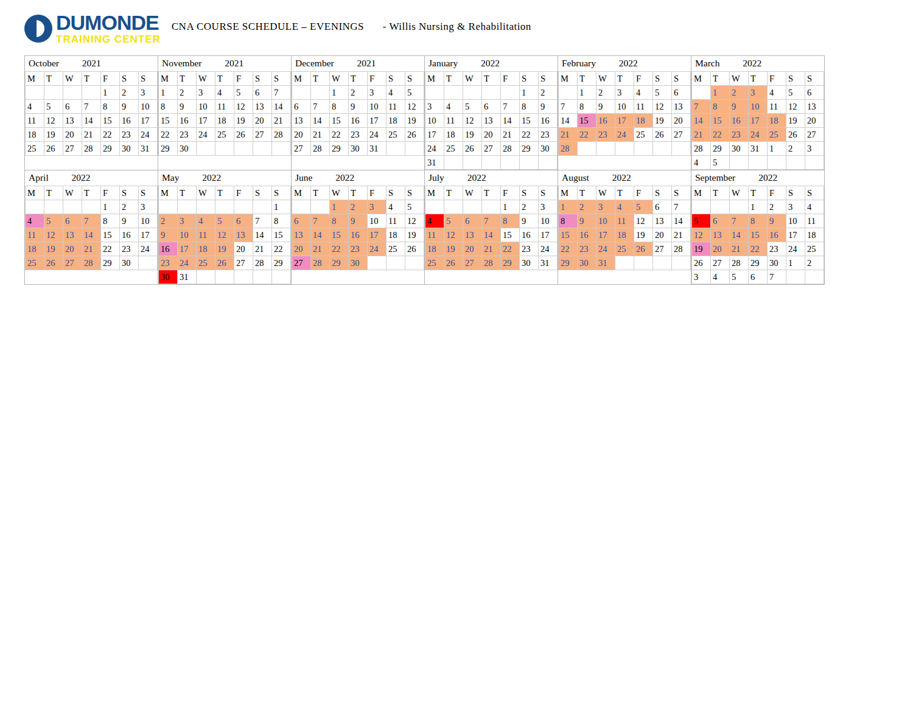DUMONDE TRAINING CENTER
CNA COURSE SCHEDULE – EVENINGS - Willis Nursing & Rehabilitation
| October 2021 / M / T / W / T / F / S / S / / --- / --- / --- / --- / --- / --- / --- / / / / / / 1 / 2 / 3 / / 4 / 5 / 6 / 7 / 8 / 9 / 10 / / 11 / 12 / 13 / 14 / 15 / 16 / 17 / / 18 / 19 / 20 / 21 / 22 / 23 / 24 / / 25 / 26 / 27 / 28 / 29 / 30 / 31 / | November 2021 / M / T / W / T / F / S / S / / --- / --- / --- / --- / --- / --- / --- / / 1 / 2 / 3 / 4 / 5 / 6 / 7 / / 8 / 9 / 10 / 11 / 12 / 13 / 14 / / 15 / 16 / 17 / 18 / 19 / 20 / 21 / / 22 / 23 / 24 / 25 / 26 / 27 / 28 / / 29 / 30 / / / / / / | December 2021 / M / T / W / T / F / S / S / / --- / --- / --- / --- / --- / --- / --- / / / / 1 / 2 / 3 / 4 / 5 / / 6 / 7 / 8 / 9 / 10 / 11 / 12 / / 13 / 14 / 15 / 16 / 17 / 18 / 19 / / 20 / 21 / 22 / 23 / 24 / 25 / 26 / / 27 / 28 / 29 / 30 / 31 / / / | January 2022 / M / T / W / T / F / S / S / / --- / --- / --- / --- / --- / --- / --- / / / / / / / 1 / 2 / / 3 / 4 / 5 / 6 / 7 / 8 / 9 / / 10 / 11 / 12 / 13 / 14 / 15 / 16 / / 17 / 18 / 19 / 20 / 21 / 22 / 23 / / 24 / 25 / 26 / 27 / 28 / 29 / 30 / / 31 / / / / / / / | February 2022 / M / T / W / T / F / S / S / / --- / --- / --- / --- / --- / --- / --- / / / 1 / 2 / 3 / 4 / 5 / 6 / / 7 / 8 / 9 / 10 / 11 / 12 / 13 / / 14 / 15 / 16 / 17 / 18 / 19 / 20 / / 21 / 22 / 23 / 24 / 25 / 26 / 27 / / 28 / / / / / / / | March 2022 / M / T / W / T / F / S / S / / --- / --- / --- / --- / --- / --- / --- / / / 1 / 2 / 3 / 4 / 5 / 6 / / 7 / 8 / 9 / 10 / 11 / 12 / 13 / / 14 / 15 / 16 / 17 / 18 / 19 / 20 / / 21 / 22 / 23 / 24 / 25 / 26 / 27 / / 28 / 29 / 30 / 31 / 1 / 2 / 3 / / 4 / 5 / / / / / / |
| April 2022 / M / T / W / T / F / S / S / / --- / --- / --- / --- / --- / --- / --- / / / / / / 1 / 2 / 3 / / 4 / 5 / 6 / 7 / 8 / 9 / 10 / / 11 / 12 / 13 / 14 / 15 / 16 / 17 / / 18 / 19 / 20 / 21 / 22 / 23 / 24 / / 25 / 26 / 27 / 28 / 29 / 30 / / | May 2022 / M / T / W / T / F / S / S / / --- / --- / --- / --- / --- / --- / --- / / / / / / / / 1 / / 2 / 3 / 4 / 5 / 6 / 7 / 8 / / 9 / 10 / 11 / 12 / 13 / 14 / 15 / / 16 / 17 / 18 / 19 / 20 / 21 / 22 / / 23 / 24 / 25 / 26 / 27 / 28 / 29 / / 30 / 31 / / / / / / | June 2022 / M / T / W / T / F / S / S / / --- / --- / --- / --- / --- / --- / --- / / / / 1 / 2 / 3 / 4 / 5 / / 6 / 7 / 8 / 9 / 10 / 11 / 12 / / 13 / 14 / 15 / 16 / 17 / 18 / 19 / / 20 / 21 / 22 / 23 / 24 / 25 / 26 / / 27 / 28 / 29 / 30 / / / / | July 2022 / M / T / W / T / F / S / S / / --- / --- / --- / --- / --- / --- / --- / / / / / / 1 / 2 / 3 / / 4 / 5 / 6 / 7 / 8 / 9 / 10 / / 11 / 12 / 13 / 14 / 15 / 16 / 17 / / 18 / 19 / 20 / 21 / 22 / 23 / 24 / / 25 / 26 / 27 / 28 / 29 / 30 / 31 / | August 2022 / M / T / W / T / F / S / S / / --- / --- / --- / --- / --- / --- / --- / / 1 / 2 / 3 / 4 / 5 / 6 / 7 / / 8 / 9 / 10 / 11 / 12 / 13 / 14 / / 15 / 16 / 17 / 18 / 19 / 20 / 21 / / 22 / 23 / 24 / 25 / 26 / 27 / 28 / / 29 / 30 / 31 / / / / / | September 2022 / M / T / W / T / F / S / S / / --- / --- / --- / --- / --- / --- / --- / / / / / 1 / 2 / 3 / 4 / / 5 / 6 / 7 / 8 / 9 / 10 / 11 / / 12 / 13 / 14 / 15 / 16 / 17 / 18 / / 19 / 20 / 21 / 22 / 23 / 24 / 25 / / 26 / 27 / 28 / 29 / 30 / 1 / 2 / / 3 / 4 / 5 / 6 / 7 / / / |